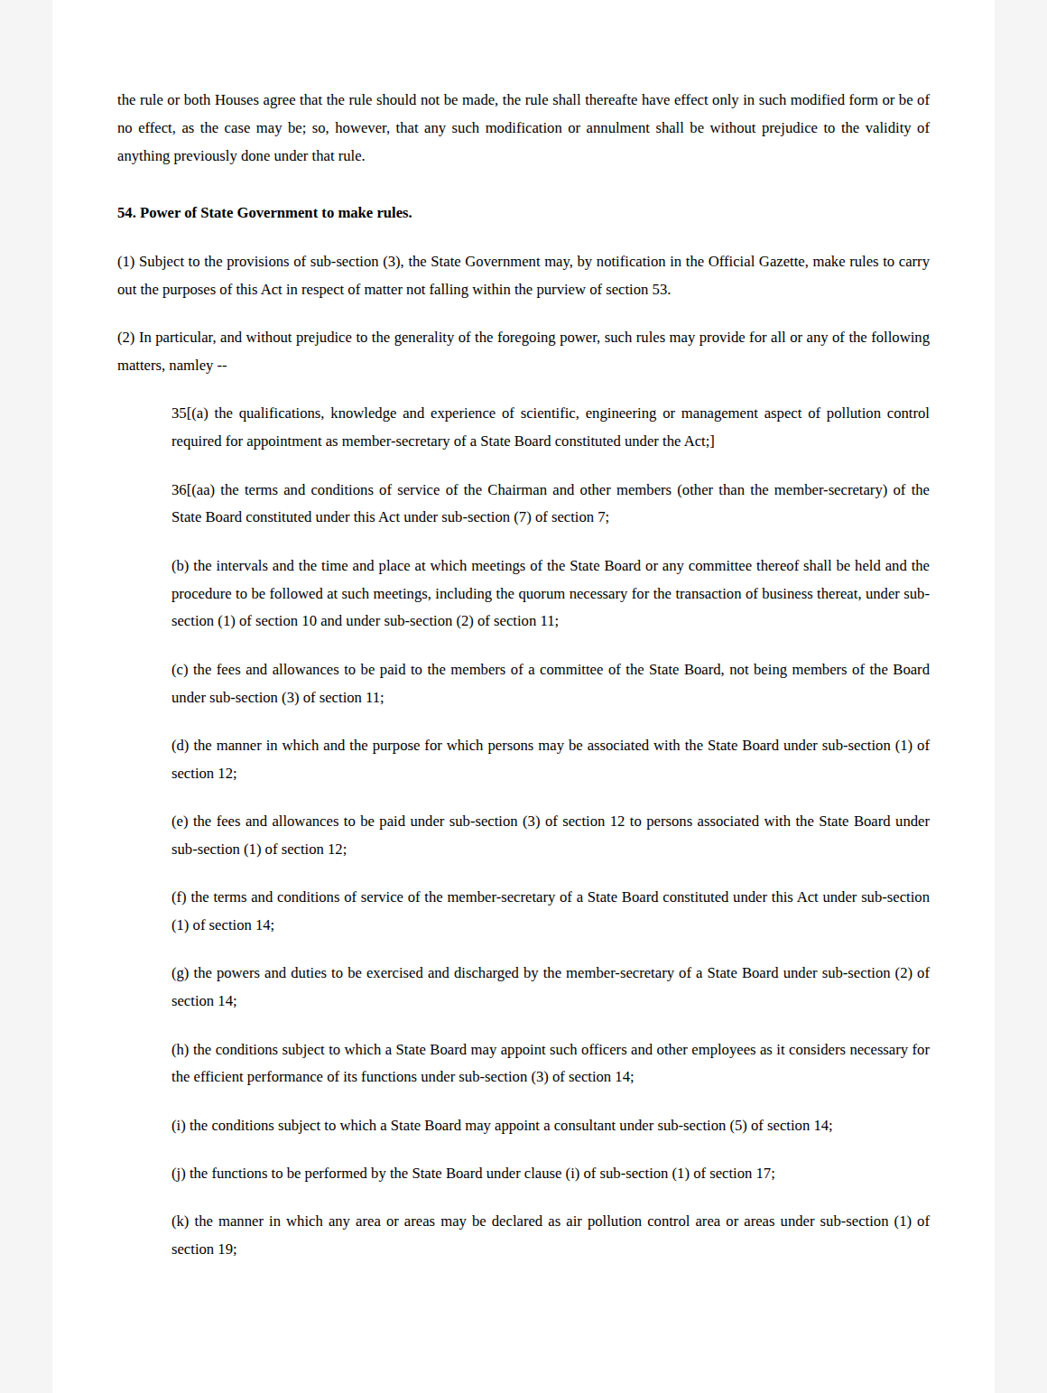the rule or both Houses agree that the rule should not be made, the rule shall thereafte have effect only in such modified form or be of no effect, as the case may be; so, however, that any such modification or annulment shall be without prejudice to the validity of anything previously done under that rule.
54. Power of State Government to make rules.
(1) Subject to the provisions of sub-section (3), the State Government may, by notification in the Official Gazette, make rules to carry out the purposes of this Act in respect of matter not falling within the purview of section 53.
(2) In particular, and without prejudice to the generality of the foregoing power, such rules may provide for all or any of the following matters, namley --
35[(a) the qualifications, knowledge and experience of scientific, engineering or management aspect of pollution control required for appointment as member-secretary of a State Board constituted under the Act;]
36[(aa) the terms and conditions of service of the Chairman and other members (other than the member-secretary) of the State Board constituted under this Act under sub-section (7) of section 7;
(b) the intervals and the time and place at which meetings of the State Board or any committee thereof shall be held and the procedure to be followed at such meetings, including the quorum necessary for the transaction of business thereat, under sub-section (1) of section 10 and under sub-section (2) of section 11;
(c) the fees and allowances to be paid to the members of a committee of the State Board, not being members of the Board under sub-section (3) of section 11;
(d) the manner in which and the purpose for which persons may be associated with the State Board under sub-section (1) of section 12;
(e) the fees and allowances to be paid under sub-section (3) of section 12 to persons associated with the State Board under sub-section (1) of section 12;
(f) the terms and conditions of service of the member-secretary of a State Board constituted under this Act under sub-section (1) of section 14;
(g) the powers and duties to be exercised and discharged by the member-secretary of a State Board under sub-section (2) of section 14;
(h) the conditions subject to which a State Board may appoint such officers and other employees as it considers necessary for the efficient performance of its functions under sub-section (3) of section 14;
(i) the conditions subject to which a State Board may appoint a consultant under sub-section (5) of section 14;
(j) the functions to be performed by the State Board under clause (i) of sub-section (1) of section 17;
(k) the manner in which any area or areas may be declared as air pollution control area or areas under sub-section (1) of section 19;